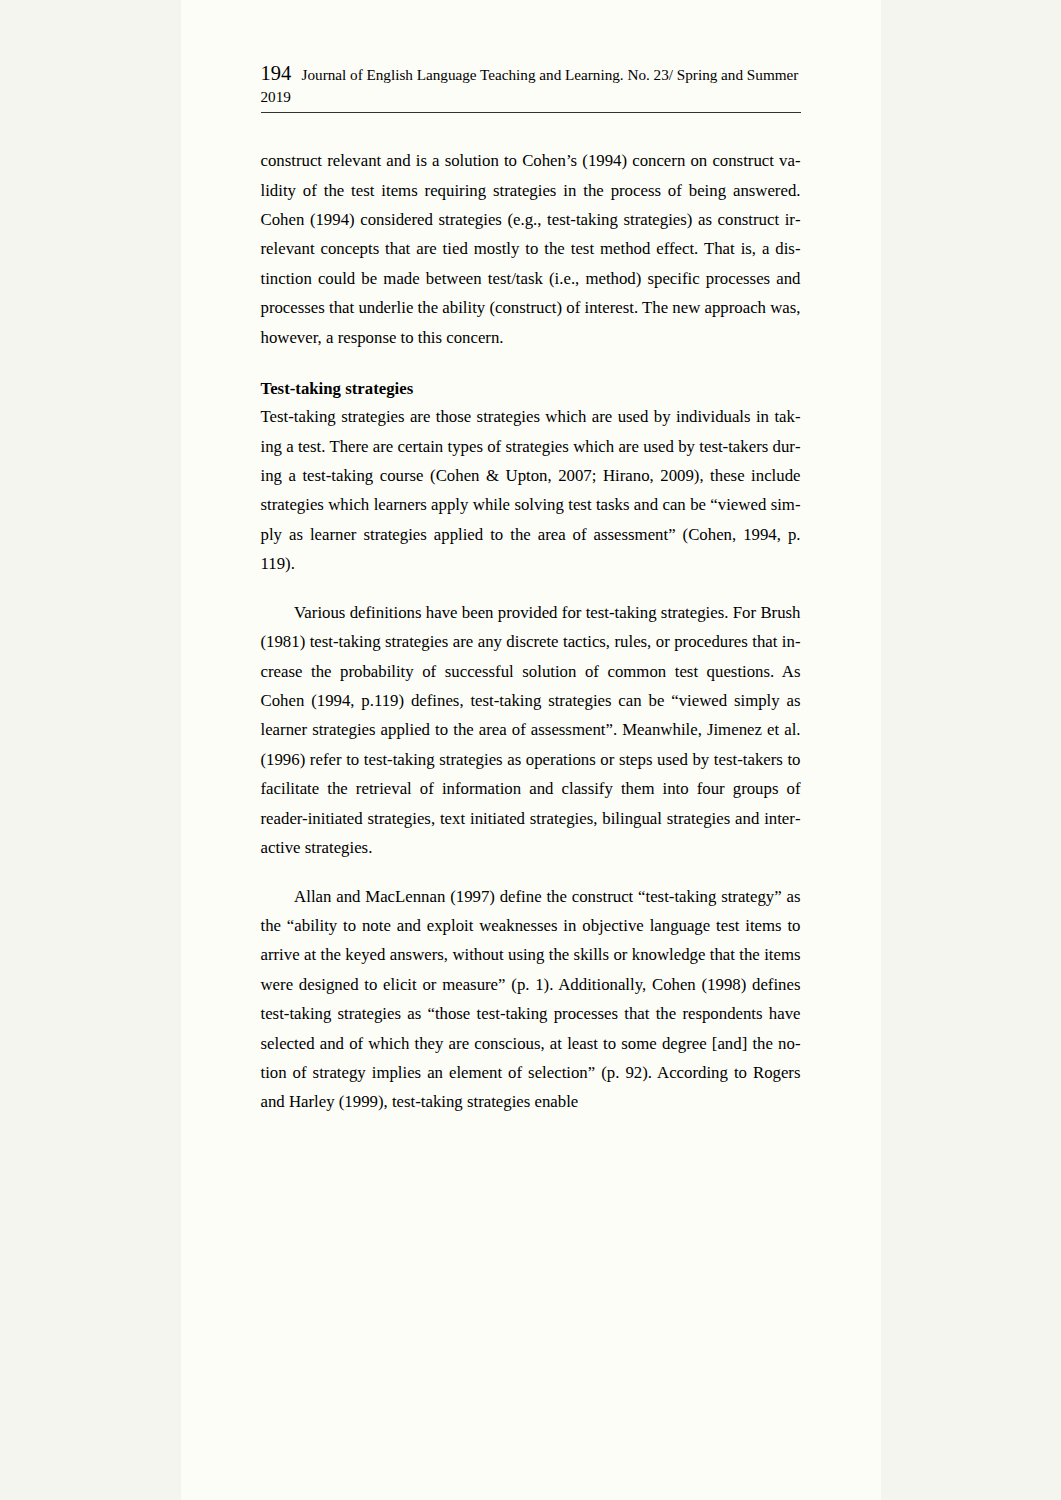194 Journal of English Language Teaching and Learning. No. 23/ Spring and Summer 2019
construct relevant and is a solution to Cohen’s (1994) concern on construct validity of the test items requiring strategies in the process of being answered. Cohen (1994) considered strategies (e.g., test-taking strategies) as construct irrelevant concepts that are tied mostly to the test method effect. That is, a distinction could be made between test/task (i.e., method) specific processes and processes that underlie the ability (construct) of interest. The new approach was, however, a response to this concern.
Test-taking strategies
Test-taking strategies are those strategies which are used by individuals in taking a test. There are certain types of strategies which are used by test-takers during a test-taking course (Cohen & Upton, 2007; Hirano, 2009), these include strategies which learners apply while solving test tasks and can be “viewed simply as learner strategies applied to the area of assessment” (Cohen, 1994, p. 119).
Various definitions have been provided for test-taking strategies. For Brush (1981) test-taking strategies are any discrete tactics, rules, or procedures that increase the probability of successful solution of common test questions. As Cohen (1994, p.119) defines, test-taking strategies can be “viewed simply as learner strategies applied to the area of assessment”. Meanwhile, Jimenez et al. (1996) refer to test-taking strategies as operations or steps used by test-takers to facilitate the retrieval of information and classify them into four groups of reader-initiated strategies, text initiated strategies, bilingual strategies and interactive strategies.
Allan and MacLennan (1997) define the construct “test-taking strategy” as the “ability to note and exploit weaknesses in objective language test items to arrive at the keyed answers, without using the skills or knowledge that the items were designed to elicit or measure” (p. 1). Additionally, Cohen (1998) defines test-taking strategies as “those test-taking processes that the respondents have selected and of which they are conscious, at least to some degree [and] the notion of strategy implies an element of selection” (p. 92). According to Rogers and Harley (1999), test-taking strategies enable